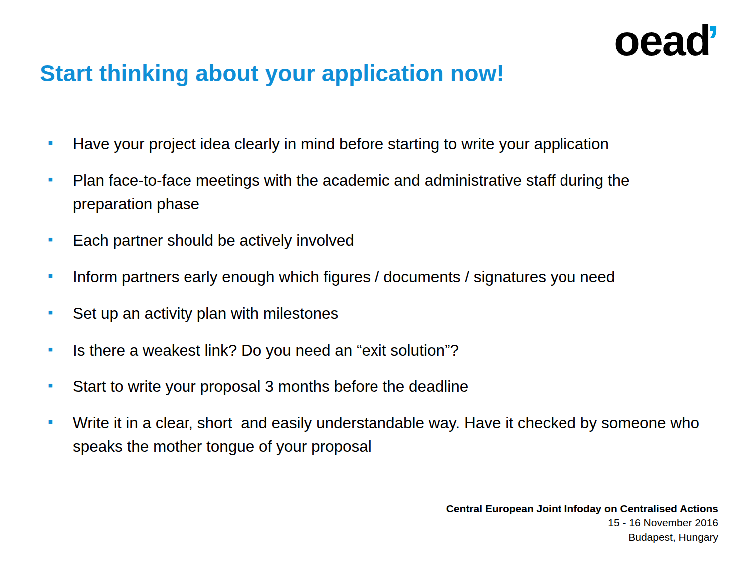oead’
Start thinking about your application now!
Have your project idea clearly in mind before starting to write your application
Plan face-to-face meetings with the academic and administrative staff during the preparation phase
Each partner should be actively involved
Inform partners early enough which figures / documents / signatures you need
Set up an activity plan with milestones
Is there a weakest link? Do you need an “exit solution”?
Start to write your proposal 3 months before the deadline
Write it in a clear, short and easily understandable way. Have it checked by someone who speaks the mother tongue of your proposal
Central European Joint Infoday on Centralised Actions
15 - 16 November 2016
Budapest, Hungary